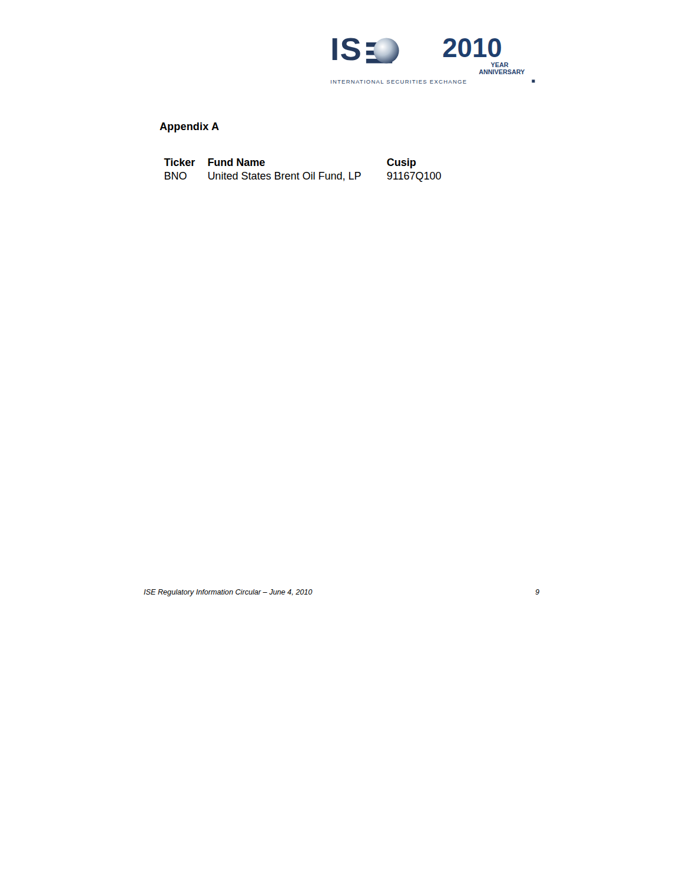Appendix A
| Ticker | Fund Name | Cusip |
| --- | --- | --- |
| BNO | United States Brent Oil Fund, LP | 91167Q100 |
ISE Regulatory Information Circular – June 4, 2010 9